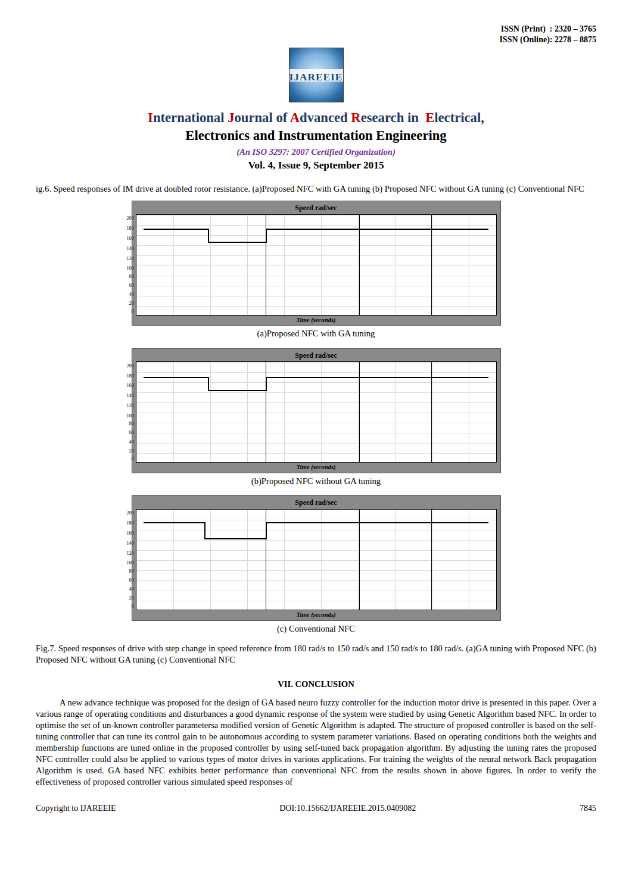ISSN (Print) : 2320 – 3765
ISSN (Online): 2278 – 8875
IJAREEIE
International Journal of Advanced Research in Electrical,
Electronics and Instrumentation Engineering
(An ISO 3297: 2007 Certified Organization)
Vol. 4, Issue 9, September 2015
ig.6. Speed responses of IM drive at doubled rotor resistance. (a)Proposed NFC with GA tuning (b) Proposed NFC without GA tuning (c) Conventional NFC
Speed rad/sec
200 180 160 140 120 100 80 60 40 20 0
Time (seconds)
(a)Proposed NFC with GA tuning
Speed rad/sec
200 180 160 140 120 100 80 60 40 20 0
Time (seconds)
(b)Proposed NFC without GA tuning
Speed rad/sec
200 180 160 140 120 100 80 60 40 20 0
Time (seconds)
(c) Conventional NFC
Fig.7. Speed responses of drive with step change in speed reference from 180 rad/s to 150 rad/s and 150 rad/s to 180 rad/s. (a)GA tuning with Proposed NFC (b) Proposed NFC without GA tuning (c) Conventional NFC
VII. CONCLUSION
A new advance technique was proposed for the design of GA based neuro fuzzy controller for the induction motor drive is presented in this paper. Over a various range of operating conditions and disturbances a good dynamic response of the system were studied by using Genetic Algorithm based NFC. In order to optimise the set of un-known controller parametersa modified version of Genetic Algorithm is adapted. The structure of proposed controller is based on the self-tuning controller that can tune its control gain to be autonomous according to system parameter variations. Based on operating conditions both the weights and membership functions are tuned online in the proposed controller by using self-tuned back propagation algorithm. By adjusting the tuning rates the proposed NFC controller could also be applied to various types of motor drives in various applications. For training the weights of the neural network Back propagation Algorithm is used. GA based NFC exhibits better performance than conventional NFC from the results shown in above figures. In order to verify the effectiveness of proposed controller various simulated speed responses of
Copyright to IJAREEIE DOI:10.15662/IJAREEIE.2015.0409082 7845